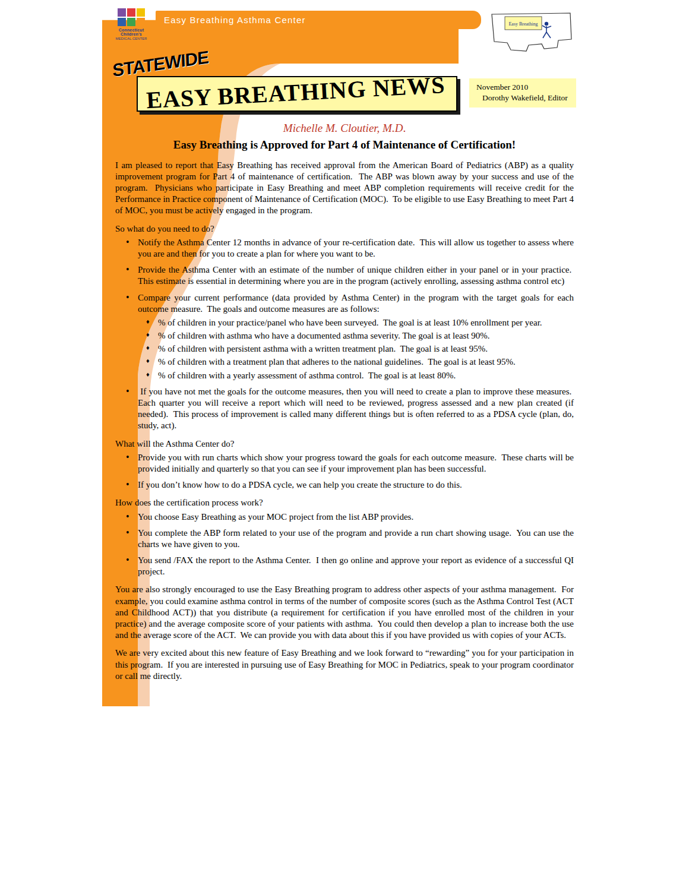Connecticut Children's MEDICAL CENTER
Easy Breathing Asthma Center
Easy Breathing
STATEWIDE
EASY BREATHING NEWS
November 2010 Dorothy Wakefield, Editor
Michelle M. Cloutier, M.D.
Easy Breathing is Approved for Part 4 of Maintenance of Certification!
I am pleased to report that Easy Breathing has received approval from the American Board of Pediatrics (ABP) as a quality improvement program for Part 4 of maintenance of certification. The ABP was blown away by your success and use of the program. Physicians who participate in Easy Breathing and meet ABP completion requirements will receive credit for the Performance in Practice component of Maintenance of Certification (MOC). To be eligible to use Easy Breathing to meet Part 4 of MOC, you must be actively engaged in the program.
So what do you need to do?
Notify the Asthma Center 12 months in advance of your re-certification date. This will allow us together to assess where you are and then for you to create a plan for where you want to be.
Provide the Asthma Center with an estimate of the number of unique children either in your panel or in your practice. This estimate is essential in determining where you are in the program (actively enrolling, assessing asthma control etc)
Compare your current performance (data provided by Asthma Center) in the program with the target goals for each outcome measure. The goals and outcome measures are as follows:
% of children in your practice/panel who have been surveyed. The goal is at least 10% enrollment per year.
% of children with asthma who have a documented asthma severity. The goal is at least 90%.
% of children with persistent asthma with a written treatment plan. The goal is at least 95%.
% of children with a treatment plan that adheres to the national guidelines. The goal is at least 95%.
% of children with a yearly assessment of asthma control. The goal is at least 80%.
If you have not met the goals for the outcome measures, then you will need to create a plan to improve these measures. Each quarter you will receive a report which will need to be reviewed, progress assessed and a new plan created (if needed). This process of improvement is called many different things but is often referred to as a PDSA cycle (plan, do, study, act).
What will the Asthma Center do?
Provide you with run charts which show your progress toward the goals for each outcome measure. These charts will be provided initially and quarterly so that you can see if your improvement plan has been successful.
If you don’t know how to do a PDSA cycle, we can help you create the structure to do this.
How does the certification process work?
You choose Easy Breathing as your MOC project from the list ABP provides.
You complete the ABP form related to your use of the program and provide a run chart showing usage. You can use the charts we have given to you.
You send /FAX the report to the Asthma Center. I then go online and approve your report as evidence of a successful QI project.
You are also strongly encouraged to use the Easy Breathing program to address other aspects of your asthma management. For example, you could examine asthma control in terms of the number of composite scores (such as the Asthma Control Test (ACT and Childhood ACT)) that you distribute (a requirement for certification if you have enrolled most of the children in your practice) and the average composite score of your patients with asthma. You could then develop a plan to increase both the use and the average score of the ACT. We can provide you with data about this if you have provided us with copies of your ACTs.
We are very excited about this new feature of Easy Breathing and we look forward to “rewarding” you for your participation in this program. If you are interested in pursuing use of Easy Breathing for MOC in Pediatrics, speak to your program coordinator or call me directly.